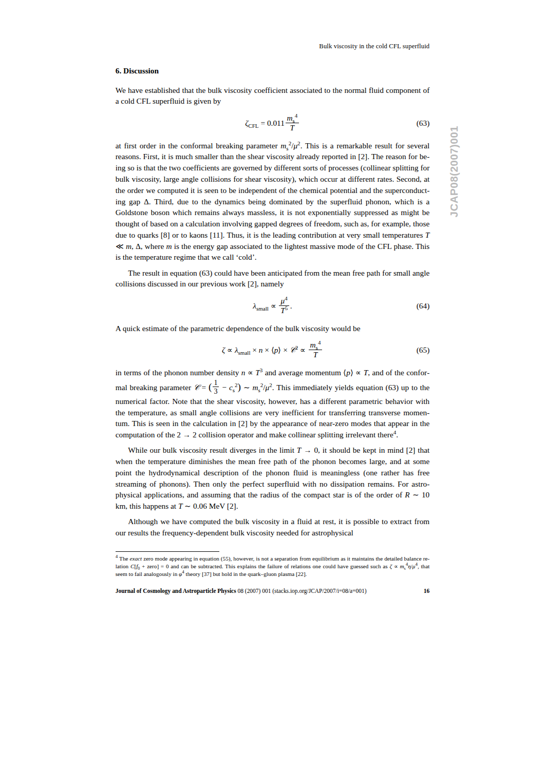JCAP08(2007)001
Bulk viscosity in the cold CFL superfluid
6. Discussion
We have established that the bulk viscosity coefficient associated to the normal fluid component of a cold CFL superfluid is given by
ζCFL = 0.011ms4 T
(63)
at first order in the conformal breaking parameter ms2/μ2. This is a remarkable result for several reasons. First, it is much smaller than the shear viscosity already reported in [2]. The reason for being so is that the two coefficients are governed by different sorts of processes (collinear splitting for bulk viscosity, large angle collisions for shear viscosity), which occur at different rates. Second, at the order we computed it is seen to be independent of the chemical potential and the superconducting gap Δ. Third, due to the dynamics being dominated by the superfluid phonon, which is a Goldstone boson which remains always massless, it is not exponentially suppressed as might be thought of based on a calculation involving gapped degrees of freedom, such as, for example, those due to quarks [8] or to kaons [11]. Thus, it is the leading contribution at very small temperatures T ≪ m, Δ, where m is the energy gap associated to the lightest massive mode of the CFL phase. This is the temperature regime that we call ‘cold’.
The result in equation (63) could have been anticipated from the mean free path for small angle collisions discussed in our previous work [2], namely
λsmall ∝ μ4 T5.
(64)
A quick estimate of the parametric dependence of the bulk viscosity would be
ζ ∝ λsmall × n × ⟨p⟩ × 𝒞2 ∝ ms4 T
(65)
in terms of the phonon number density n ∝ T3 and average momentum ⟨p⟩ ∝ T, and of the conformal breaking parameter 𝒞 = (13 − cs2) ∼ ms2/μ2. This immediately yields equation (63) up to the numerical factor. Note that the shear viscosity, however, has a different parametric behavior with the temperature, as small angle collisions are very inefficient for transferring transverse momentum. This is seen in the calculation in [2] by the appearance of near-zero modes that appear in the computation of the 2 → 2 collision operator and make collinear splitting irrelevant there4.
While our bulk viscosity result diverges in the limit T → 0, it should be kept in mind [2] that when the temperature diminishes the mean free path of the phonon becomes large, and at some point the hydrodynamical description of the phonon fluid is meaningless (one rather has free streaming of phonons). Then only the perfect superfluid with no dissipation remains. For astrophysical applications, and assuming that the radius of the compact star is of the order of R ∼ 10 km, this happens at T ∼ 0.06 MeV [2].
Although we have computed the bulk viscosity in a fluid at rest, it is possible to extract from our results the frequency-dependent bulk viscosity needed for astrophysical
4 The exact zero mode appearing in equation (55), however, is not a separation from equilibrium as it maintains the detailed balance relation C[f0 + zero] = 0 and can be subtracted. This explains the failure of relations one could have guessed such as ζ ∝ ms4η/μ4, that seem to fail analogously in φ4 theory [37] but hold in the quark–gluon plasma [22].
Journal of Cosmology and Astroparticle Physics 08 (2007) 001 (stacks.iop.org/JCAP/2007/i=08/a=001)
16